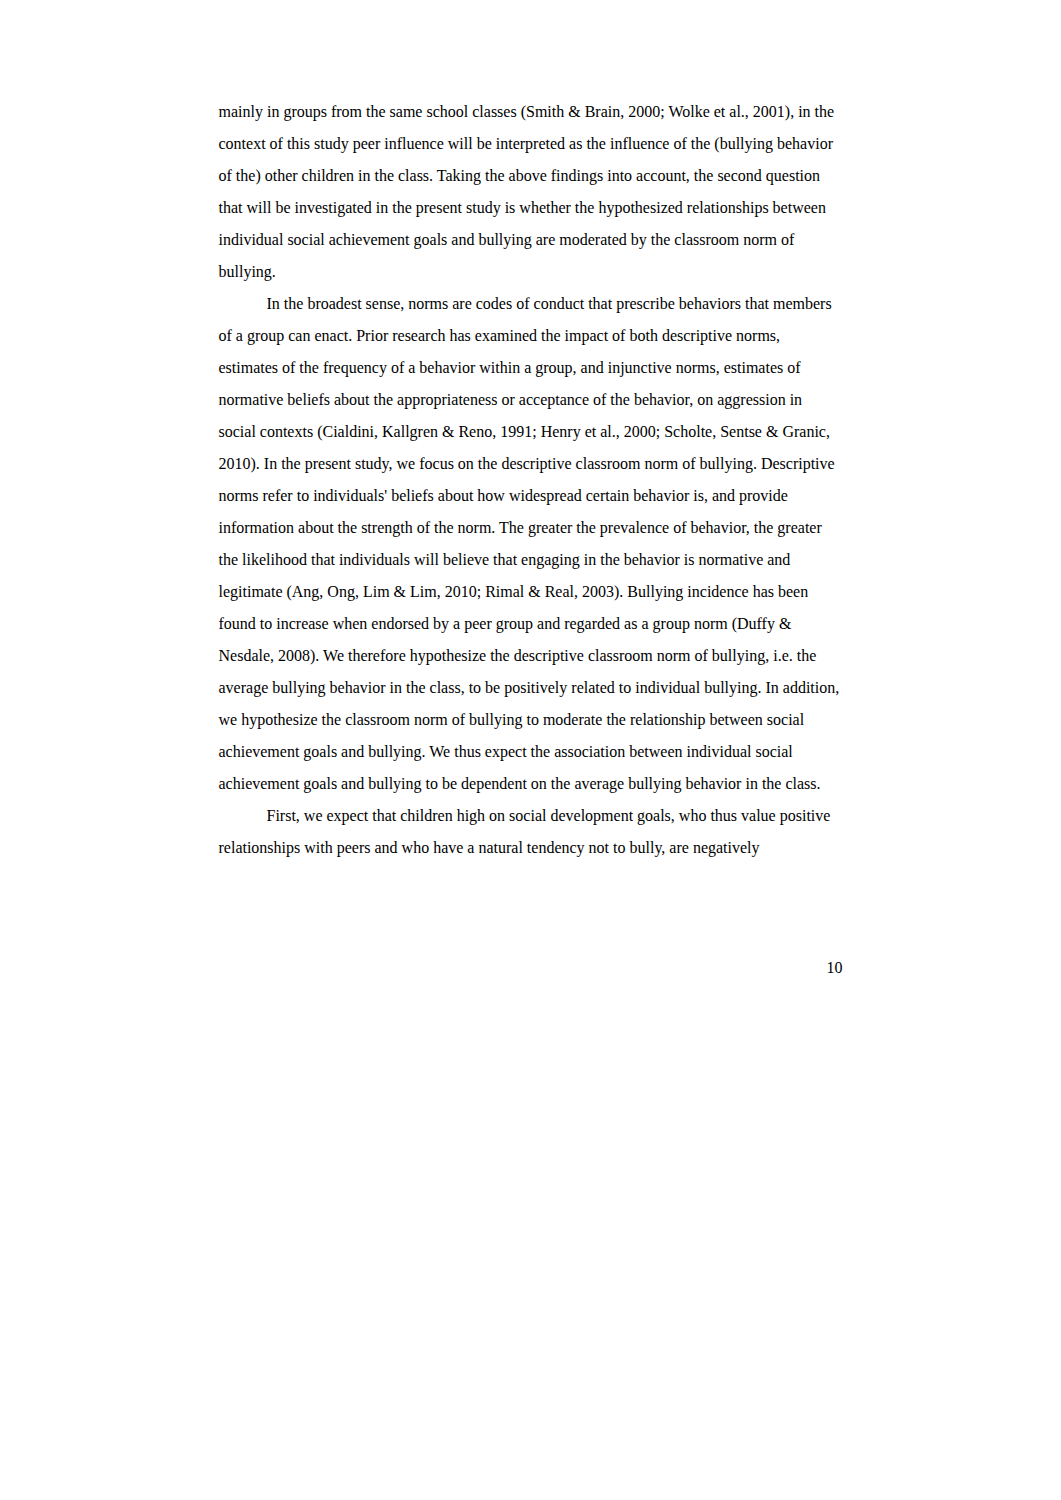mainly in groups from the same school classes (Smith & Brain, 2000; Wolke et al., 2001), in the context of this study peer influence will be interpreted as the influence of the (bullying behavior of the) other children in the class. Taking the above findings into account, the second question that will be investigated in the present study is whether the hypothesized relationships between individual social achievement goals and bullying are moderated by the classroom norm of bullying.
In the broadest sense, norms are codes of conduct that prescribe behaviors that members of a group can enact. Prior research has examined the impact of both descriptive norms, estimates of the frequency of a behavior within a group, and injunctive norms, estimates of normative beliefs about the appropriateness or acceptance of the behavior, on aggression in social contexts (Cialdini, Kallgren & Reno, 1991; Henry et al., 2000; Scholte, Sentse & Granic, 2010). In the present study, we focus on the descriptive classroom norm of bullying. Descriptive norms refer to individuals' beliefs about how widespread certain behavior is, and provide information about the strength of the norm. The greater the prevalence of behavior, the greater the likelihood that individuals will believe that engaging in the behavior is normative and legitimate (Ang, Ong, Lim & Lim, 2010; Rimal & Real, 2003). Bullying incidence has been found to increase when endorsed by a peer group and regarded as a group norm (Duffy & Nesdale, 2008). We therefore hypothesize the descriptive classroom norm of bullying, i.e. the average bullying behavior in the class, to be positively related to individual bullying. In addition, we hypothesize the classroom norm of bullying to moderate the relationship between social achievement goals and bullying. We thus expect the association between individual social achievement goals and bullying to be dependent on the average bullying behavior in the class.
First, we expect that children high on social development goals, who thus value positive relationships with peers and who have a natural tendency not to bully, are negatively
10